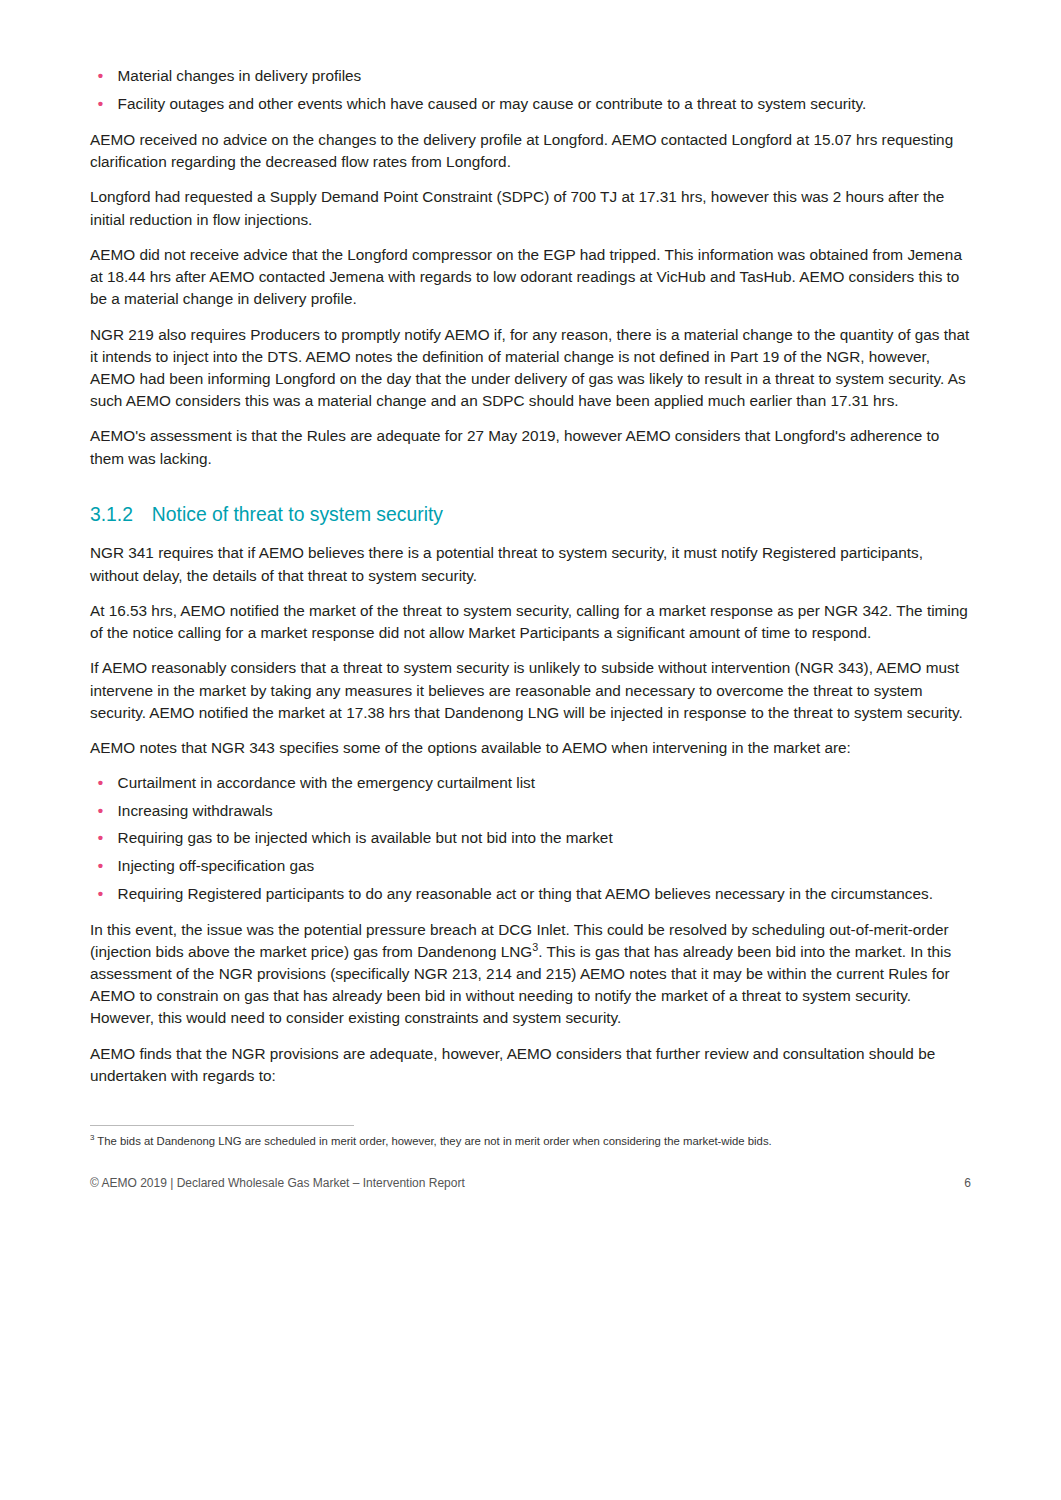Material changes in delivery profiles
Facility outages and other events which have caused or may cause or contribute to a threat to system security.
AEMO received no advice on the changes to the delivery profile at Longford. AEMO contacted Longford at 15.07 hrs requesting clarification regarding the decreased flow rates from Longford.
Longford had requested a Supply Demand Point Constraint (SDPC) of 700 TJ at 17.31 hrs, however this was 2 hours after the initial reduction in flow injections.
AEMO did not receive advice that the Longford compressor on the EGP had tripped. This information was obtained from Jemena at 18.44 hrs after AEMO contacted Jemena with regards to low odorant readings at VicHub and TasHub. AEMO considers this to be a material change in delivery profile.
NGR 219 also requires Producers to promptly notify AEMO if, for any reason, there is a material change to the quantity of gas that it intends to inject into the DTS. AEMO notes the definition of material change is not defined in Part 19 of the NGR, however, AEMO had been informing Longford on the day that the under delivery of gas was likely to result in a threat to system security. As such AEMO considers this was a material change and an SDPC should have been applied much earlier than 17.31 hrs.
AEMO's assessment is that the Rules are adequate for 27 May 2019, however AEMO considers that Longford's adherence to them was lacking.
3.1.2 Notice of threat to system security
NGR 341 requires that if AEMO believes there is a potential threat to system security, it must notify Registered participants, without delay, the details of that threat to system security.
At 16.53 hrs, AEMO notified the market of the threat to system security, calling for a market response as per NGR 342. The timing of the notice calling for a market response did not allow Market Participants a significant amount of time to respond.
If AEMO reasonably considers that a threat to system security is unlikely to subside without intervention (NGR 343), AEMO must intervene in the market by taking any measures it believes are reasonable and necessary to overcome the threat to system security. AEMO notified the market at 17.38 hrs that Dandenong LNG will be injected in response to the threat to system security.
AEMO notes that NGR 343 specifies some of the options available to AEMO when intervening in the market are:
Curtailment in accordance with the emergency curtailment list
Increasing withdrawals
Requiring gas to be injected which is available but not bid into the market
Injecting off-specification gas
Requiring Registered participants to do any reasonable act or thing that AEMO believes necessary in the circumstances.
In this event, the issue was the potential pressure breach at DCG Inlet. This could be resolved by scheduling out-of-merit-order (injection bids above the market price) gas from Dandenong LNG3. This is gas that has already been bid into the market. In this assessment of the NGR provisions (specifically NGR 213, 214 and 215) AEMO notes that it may be within the current Rules for AEMO to constrain on gas that has already been bid in without needing to notify the market of a threat to system security. However, this would need to consider existing constraints and system security.
AEMO finds that the NGR provisions are adequate, however, AEMO considers that further review and consultation should be undertaken with regards to:
3 The bids at Dandenong LNG are scheduled in merit order, however, they are not in merit order when considering the market-wide bids.
© AEMO 2019 | Declared Wholesale Gas Market – Intervention Report 6